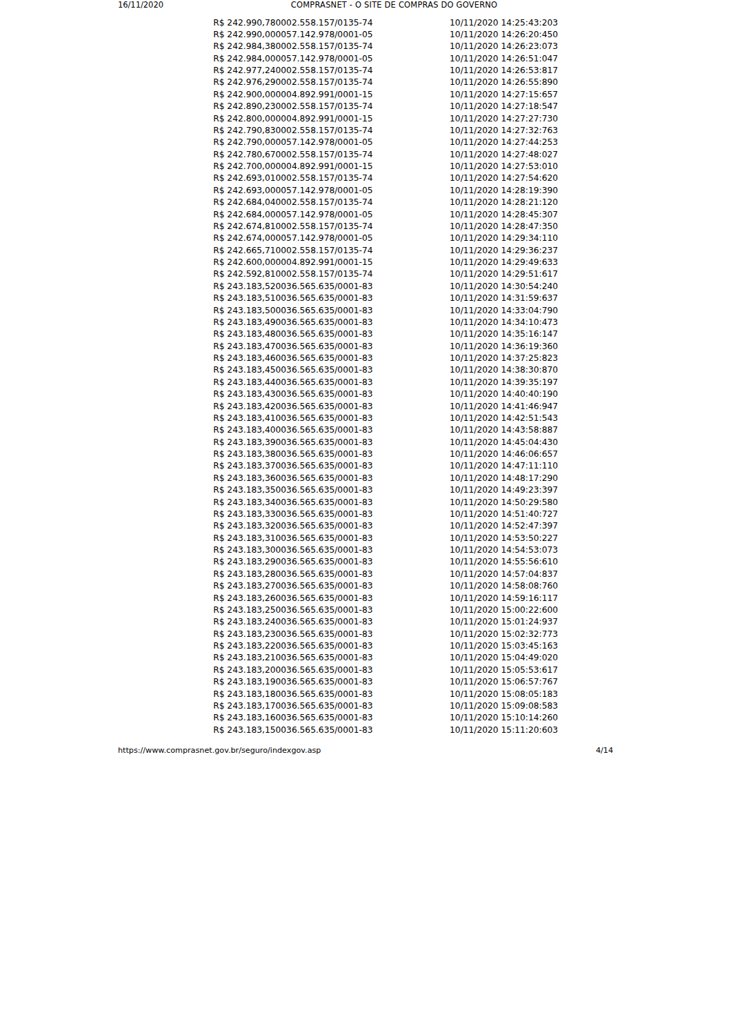16/11/2020
COMPRASNET - O SITE DE COMPRAS DO GOVERNO
| R$ 242.990,7800 | 02.558.157/0135-74 | 10/11/2020 14:25:43:203 |
| R$ 242.990,0000 | 57.142.978/0001-05 | 10/11/2020 14:26:20:450 |
| R$ 242.984,3800 | 02.558.157/0135-74 | 10/11/2020 14:26:23:073 |
| R$ 242.984,0000 | 57.142.978/0001-05 | 10/11/2020 14:26:51:047 |
| R$ 242.977,2400 | 02.558.157/0135-74 | 10/11/2020 14:26:53:817 |
| R$ 242.976,2900 | 02.558.157/0135-74 | 10/11/2020 14:26:55:890 |
| R$ 242.900,0000 | 04.892.991/0001-15 | 10/11/2020 14:27:15:657 |
| R$ 242.890,2300 | 02.558.157/0135-74 | 10/11/2020 14:27:18:547 |
| R$ 242.800,0000 | 04.892.991/0001-15 | 10/11/2020 14:27:27:730 |
| R$ 242.790,8300 | 02.558.157/0135-74 | 10/11/2020 14:27:32:763 |
| R$ 242.790,0000 | 57.142.978/0001-05 | 10/11/2020 14:27:44:253 |
| R$ 242.780,6700 | 02.558.157/0135-74 | 10/11/2020 14:27:48:027 |
| R$ 242.700,0000 | 04.892.991/0001-15 | 10/11/2020 14:27:53:010 |
| R$ 242.693,0100 | 02.558.157/0135-74 | 10/11/2020 14:27:54:620 |
| R$ 242.693,0000 | 57.142.978/0001-05 | 10/11/2020 14:28:19:390 |
| R$ 242.684,0400 | 02.558.157/0135-74 | 10/11/2020 14:28:21:120 |
| R$ 242.684,0000 | 57.142.978/0001-05 | 10/11/2020 14:28:45:307 |
| R$ 242.674,8100 | 02.558.157/0135-74 | 10/11/2020 14:28:47:350 |
| R$ 242.674,0000 | 57.142.978/0001-05 | 10/11/2020 14:29:34:110 |
| R$ 242.665,7100 | 02.558.157/0135-74 | 10/11/2020 14:29:36:237 |
| R$ 242.600,0000 | 04.892.991/0001-15 | 10/11/2020 14:29:49:633 |
| R$ 242.592,8100 | 02.558.157/0135-74 | 10/11/2020 14:29:51:617 |
| R$ 243.183,5200 | 36.565.635/0001-83 | 10/11/2020 14:30:54:240 |
| R$ 243.183,5100 | 36.565.635/0001-83 | 10/11/2020 14:31:59:637 |
| R$ 243.183,5000 | 36.565.635/0001-83 | 10/11/2020 14:33:04:790 |
| R$ 243.183,4900 | 36.565.635/0001-83 | 10/11/2020 14:34:10:473 |
| R$ 243.183,4800 | 36.565.635/0001-83 | 10/11/2020 14:35:16:147 |
| R$ 243.183,4700 | 36.565.635/0001-83 | 10/11/2020 14:36:19:360 |
| R$ 243.183,4600 | 36.565.635/0001-83 | 10/11/2020 14:37:25:823 |
| R$ 243.183,4500 | 36.565.635/0001-83 | 10/11/2020 14:38:30:870 |
| R$ 243.183,4400 | 36.565.635/0001-83 | 10/11/2020 14:39:35:197 |
| R$ 243.183,4300 | 36.565.635/0001-83 | 10/11/2020 14:40:40:190 |
| R$ 243.183,4200 | 36.565.635/0001-83 | 10/11/2020 14:41:46:947 |
| R$ 243.183,4100 | 36.565.635/0001-83 | 10/11/2020 14:42:51:543 |
| R$ 243.183,4000 | 36.565.635/0001-83 | 10/11/2020 14:43:58:887 |
| R$ 243.183,3900 | 36.565.635/0001-83 | 10/11/2020 14:45:04:430 |
| R$ 243.183,3800 | 36.565.635/0001-83 | 10/11/2020 14:46:06:657 |
| R$ 243.183,3700 | 36.565.635/0001-83 | 10/11/2020 14:47:11:110 |
| R$ 243.183,3600 | 36.565.635/0001-83 | 10/11/2020 14:48:17:290 |
| R$ 243.183,3500 | 36.565.635/0001-83 | 10/11/2020 14:49:23:397 |
| R$ 243.183,3400 | 36.565.635/0001-83 | 10/11/2020 14:50:29:580 |
| R$ 243.183,3300 | 36.565.635/0001-83 | 10/11/2020 14:51:40:727 |
| R$ 243.183,3200 | 36.565.635/0001-83 | 10/11/2020 14:52:47:397 |
| R$ 243.183,3100 | 36.565.635/0001-83 | 10/11/2020 14:53:50:227 |
| R$ 243.183,3000 | 36.565.635/0001-83 | 10/11/2020 14:54:53:073 |
| R$ 243.183,2900 | 36.565.635/0001-83 | 10/11/2020 14:55:56:610 |
| R$ 243.183,2800 | 36.565.635/0001-83 | 10/11/2020 14:57:04:837 |
| R$ 243.183,2700 | 36.565.635/0001-83 | 10/11/2020 14:58:08:760 |
| R$ 243.183,2600 | 36.565.635/0001-83 | 10/11/2020 14:59:16:117 |
| R$ 243.183,2500 | 36.565.635/0001-83 | 10/11/2020 15:00:22:600 |
| R$ 243.183,2400 | 36.565.635/0001-83 | 10/11/2020 15:01:24:937 |
| R$ 243.183,2300 | 36.565.635/0001-83 | 10/11/2020 15:02:32:773 |
| R$ 243.183,2200 | 36.565.635/0001-83 | 10/11/2020 15:03:45:163 |
| R$ 243.183,2100 | 36.565.635/0001-83 | 10/11/2020 15:04:49:020 |
| R$ 243.183,2000 | 36.565.635/0001-83 | 10/11/2020 15:05:53:617 |
| R$ 243.183,1900 | 36.565.635/0001-83 | 10/11/2020 15:06:57:767 |
| R$ 243.183,1800 | 36.565.635/0001-83 | 10/11/2020 15:08:05:183 |
| R$ 243.183,1700 | 36.565.635/0001-83 | 10/11/2020 15:09:08:583 |
| R$ 243.183,1600 | 36.565.635/0001-83 | 10/11/2020 15:10:14:260 |
| R$ 243.183,1500 | 36.565.635/0001-83 | 10/11/2020 15:11:20:603 |
https://www.comprasnet.gov.br/seguro/indexgov.asp
4/14